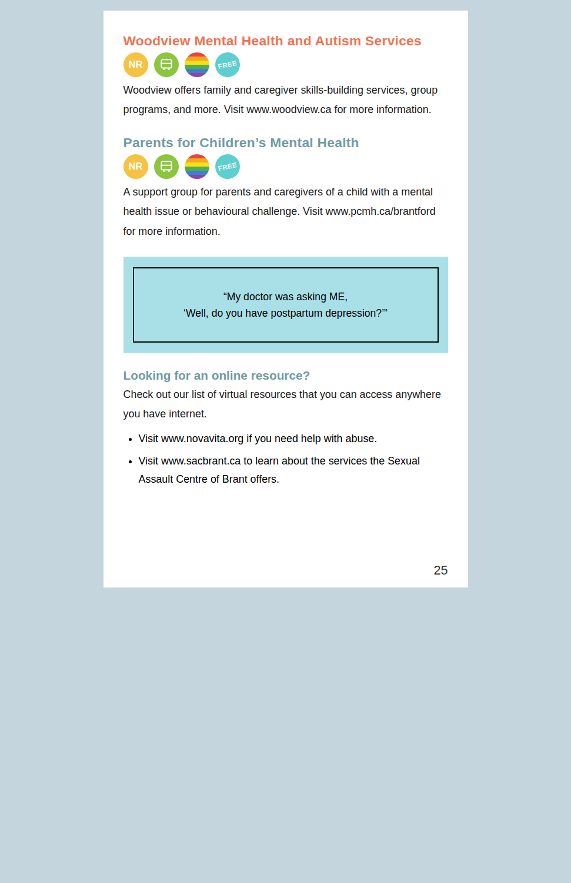Woodview Mental Health and Autism Services
NR
FREE
Woodview offers family and caregiver skills-building services, group programs, and more. Visit www.woodview.ca for more information.
Parents for Children’s Mental Health
NR
FREE
A support group for parents and caregivers of a child with a mental health issue or behavioural challenge. Visit www.pcmh.ca/brantford for more information.
“My doctor was asking ME,
‘Well, do you have postpartum depression?’”
Looking for an online resource?
Check out our list of virtual resources that you can access anywhere you have internet.
Visit www.novavita.org if you need help with abuse.
Visit www.sacbrant.ca to learn about the services the Sexual Assault Centre of Brant offers.
25